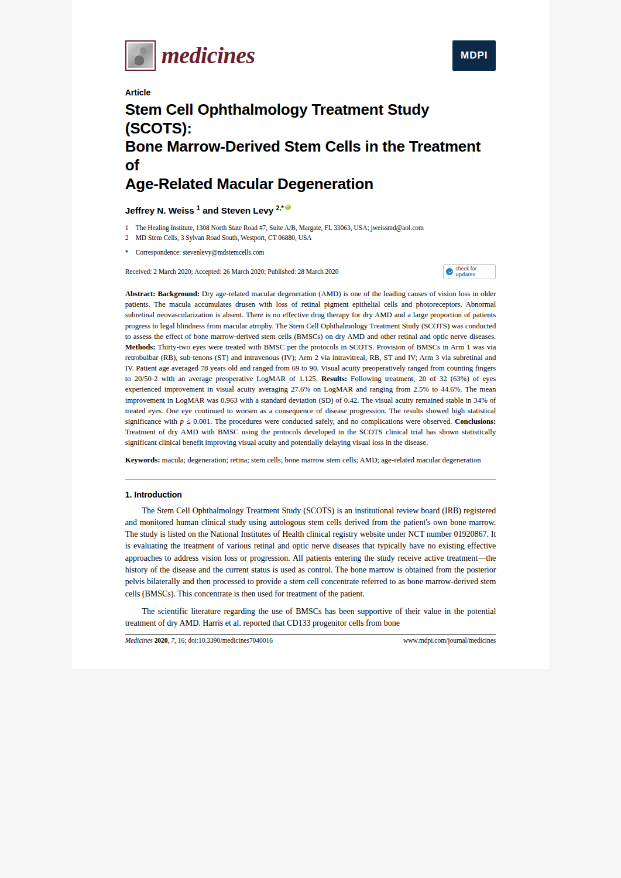medicines
MDPI
Article
Stem Cell Ophthalmology Treatment Study (SCOTS):
Bone Marrow-Derived Stem Cells in the Treatment of
Age-Related Macular Degeneration
Jeffrey N. Weiss 1 and Steven Levy 2,*
1 The Healing Institute, 1308 North State Road #7, Suite A/B, Margate, FL 33063, USA; jweissmd@aol.com
2 MD Stem Cells, 3 Sylvan Road South, Westport, CT 06880, USA
*Correspondence: stevenlevy@mdstemcells.com
Received: 2 March 2020; Accepted: 26 March 2020; Published: 28 March 2020
check for updates
Abstract: Background: Dry age-related macular degeneration (AMD) is one of the leading causes of vision loss in older patients. The macula accumulates drusen with loss of retinal pigment epithelial cells and photoreceptors. Abnormal subretinal neovascularization is absent. There is no effective drug therapy for dry AMD and a large proportion of patients progress to legal blindness from macular atrophy. The Stem Cell Ophthalmology Treatment Study (SCOTS) was conducted to assess the effect of bone marrow-derived stem cells (BMSCs) on dry AMD and other retinal and optic nerve diseases. Methods: Thirty-two eyes were treated with BMSC per the protocols in SCOTS. Provision of BMSCs in Arm 1 was via retrobulbar (RB), sub-tenons (ST) and intravenous (IV); Arm 2 via intravitreal, RB, ST and IV; Arm 3 via subretinal and IV. Patient age averaged 78 years old and ranged from 69 to 90. Visual acuity preoperatively ranged from counting fingers to 20/50-2 with an average preoperative LogMAR of 1.125. Results: Following treatment, 20 of 32 (63%) of eyes experienced improvement in visual acuity averaging 27.6% on LogMAR and ranging from 2.5% to 44.6%. The mean improvement in LogMAR was 0.963 with a standard deviation (SD) of 0.42. The visual acuity remained stable in 34% of treated eyes. One eye continued to worsen as a consequence of disease progression. The results showed high statistical significance with p ≤ 0.001. The procedures were conducted safely, and no complications were observed. Conclusions: Treatment of dry AMD with BMSC using the protocols developed in the SCOTS clinical trial has shown statistically significant clinical benefit improving visual acuity and potentially delaying visual loss in the disease.
Keywords: macula; degeneration; retina; stem cells; bone marrow stem cells; AMD; age-related macular degeneration
1. Introduction
The Stem Cell Ophthalmology Treatment Study (SCOTS) is an institutional review board (IRB) registered and monitored human clinical study using autologous stem cells derived from the patient's own bone marrow. The study is listed on the National Institutes of Health clinical registry website under NCT number 01920867. It is evaluating the treatment of various retinal and optic nerve diseases that typically have no existing effective approaches to address vision loss or progression. All patients entering the study receive active treatment—the history of the disease and the current status is used as control. The bone marrow is obtained from the posterior pelvis bilaterally and then processed to provide a stem cell concentrate referred to as bone marrow-derived stem cells (BMSCs). This concentrate is then used for treatment of the patient.
The scientific literature regarding the use of BMSCs has been supportive of their value in the potential treatment of dry AMD. Harris et al. reported that CD133 progenitor cells from bone
Medicines 2020, 7, 16; doi:10.3390/medicines7040016
www.mdpi.com/journal/medicines